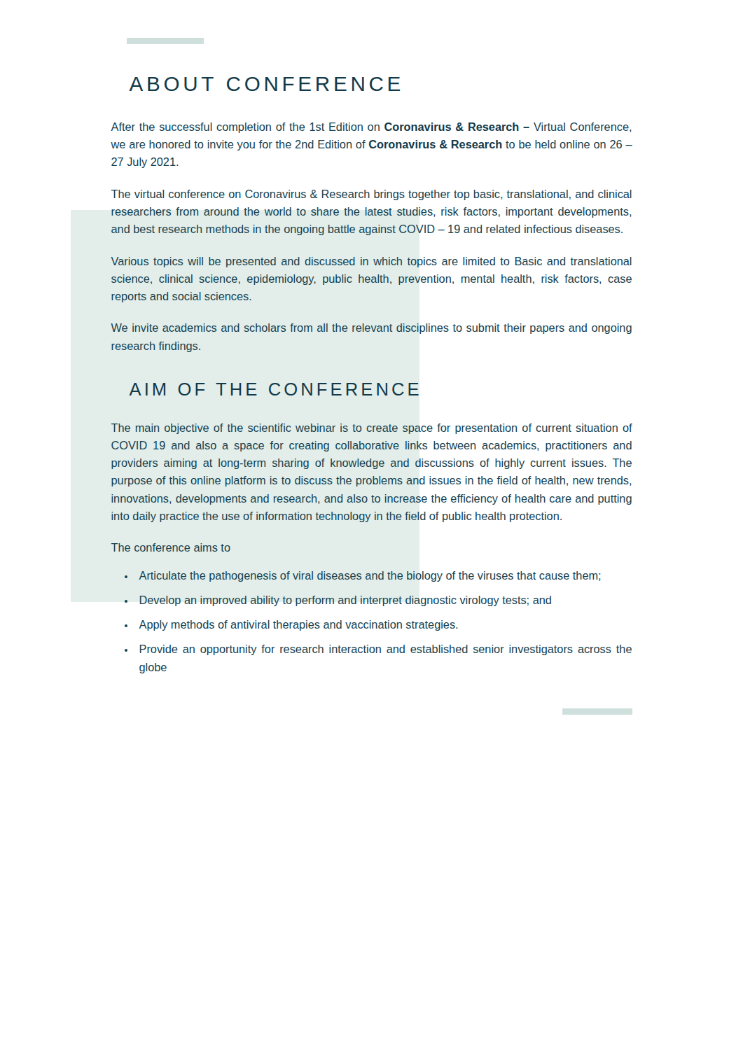About Conference
After the successful completion of the 1st Edition on Coronavirus & Research – Virtual Conference, we are honored to invite you for the 2nd Edition of Coronavirus & Research to be held online on 26 – 27 July 2021.
The virtual conference on Coronavirus & Research brings together top basic, translational, and clinical researchers from around the world to share the latest studies, risk factors, important developments, and best research methods in the ongoing battle against COVID – 19 and related infectious diseases.
Various topics will be presented and discussed in which topics are limited to Basic and translational science, clinical science, epidemiology, public health, prevention, mental health, risk factors, case reports and social sciences.
We invite academics and scholars from all the relevant disciplines to submit their papers and ongoing research findings.
Aim of the Conference
The main objective of the scientific webinar is to create space for presentation of current situation of COVID 19 and also a space for creating collaborative links between academics, practitioners and providers aiming at long-term sharing of knowledge and discussions of highly current issues. The purpose of this online platform is to discuss the problems and issues in the field of health, new trends, innovations, developments and research, and also to increase the efficiency of health care and putting into daily practice the use of information technology in the field of public health protection.
The conference aims to
Articulate the pathogenesis of viral diseases and the biology of the viruses that cause them;
Develop an improved ability to perform and interpret diagnostic virology tests; and
Apply methods of antiviral therapies and vaccination strategies.
Provide an opportunity for research interaction and established senior investigators across the globe